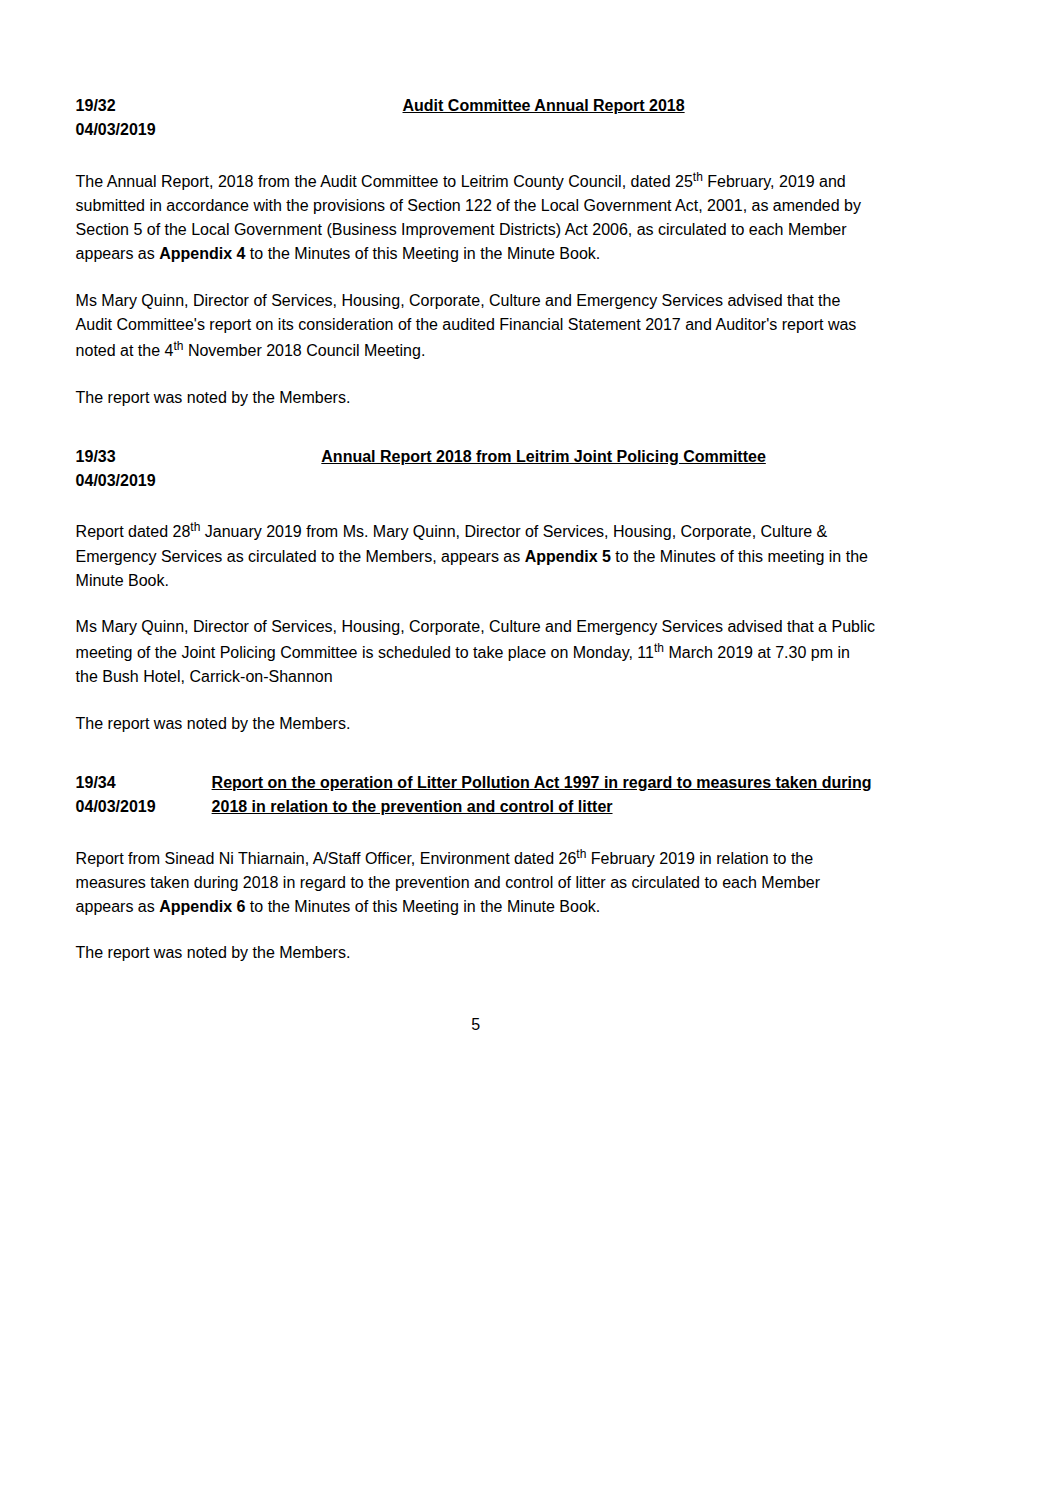19/32 04/03/2019
Audit Committee Annual Report 2018
The Annual Report, 2018 from the Audit Committee to Leitrim County Council, dated 25th February, 2019 and submitted in accordance with the provisions of Section 122 of the Local Government Act, 2001, as amended by Section 5 of the Local Government (Business Improvement Districts) Act 2006, as circulated to each Member appears as Appendix 4 to the Minutes of this Meeting in the Minute Book.
Ms Mary Quinn, Director of Services, Housing, Corporate, Culture and Emergency Services advised that the Audit Committee's report on its consideration of the audited Financial Statement 2017 and Auditor's report was noted at the 4th November 2018 Council Meeting.
The report was noted by the Members.
19/33 04/03/2019
Annual Report 2018 from Leitrim Joint Policing Committee
Report dated 28th January 2019 from Ms. Mary Quinn, Director of Services, Housing, Corporate, Culture & Emergency Services as circulated to the Members, appears as Appendix 5 to the Minutes of this meeting in the Minute Book.
Ms Mary Quinn, Director of Services, Housing, Corporate, Culture and Emergency Services advised that a Public meeting of the Joint Policing Committee is scheduled to take place on Monday, 11th March 2019 at 7.30 pm in the Bush Hotel, Carrick-on-Shannon
The report was noted by the Members.
19/34 04/03/2019
Report on the operation of Litter Pollution Act 1997 in regard to measures taken during 2018 in relation to the prevention and control of litter
Report from Sinead Ni Thiarnain, A/Staff Officer, Environment dated 26th February 2019 in relation to the measures taken during 2018 in regard to the prevention and control of litter as circulated to each Member appears as Appendix 6 to the Minutes of this Meeting in the Minute Book.
The report was noted by the Members.
5